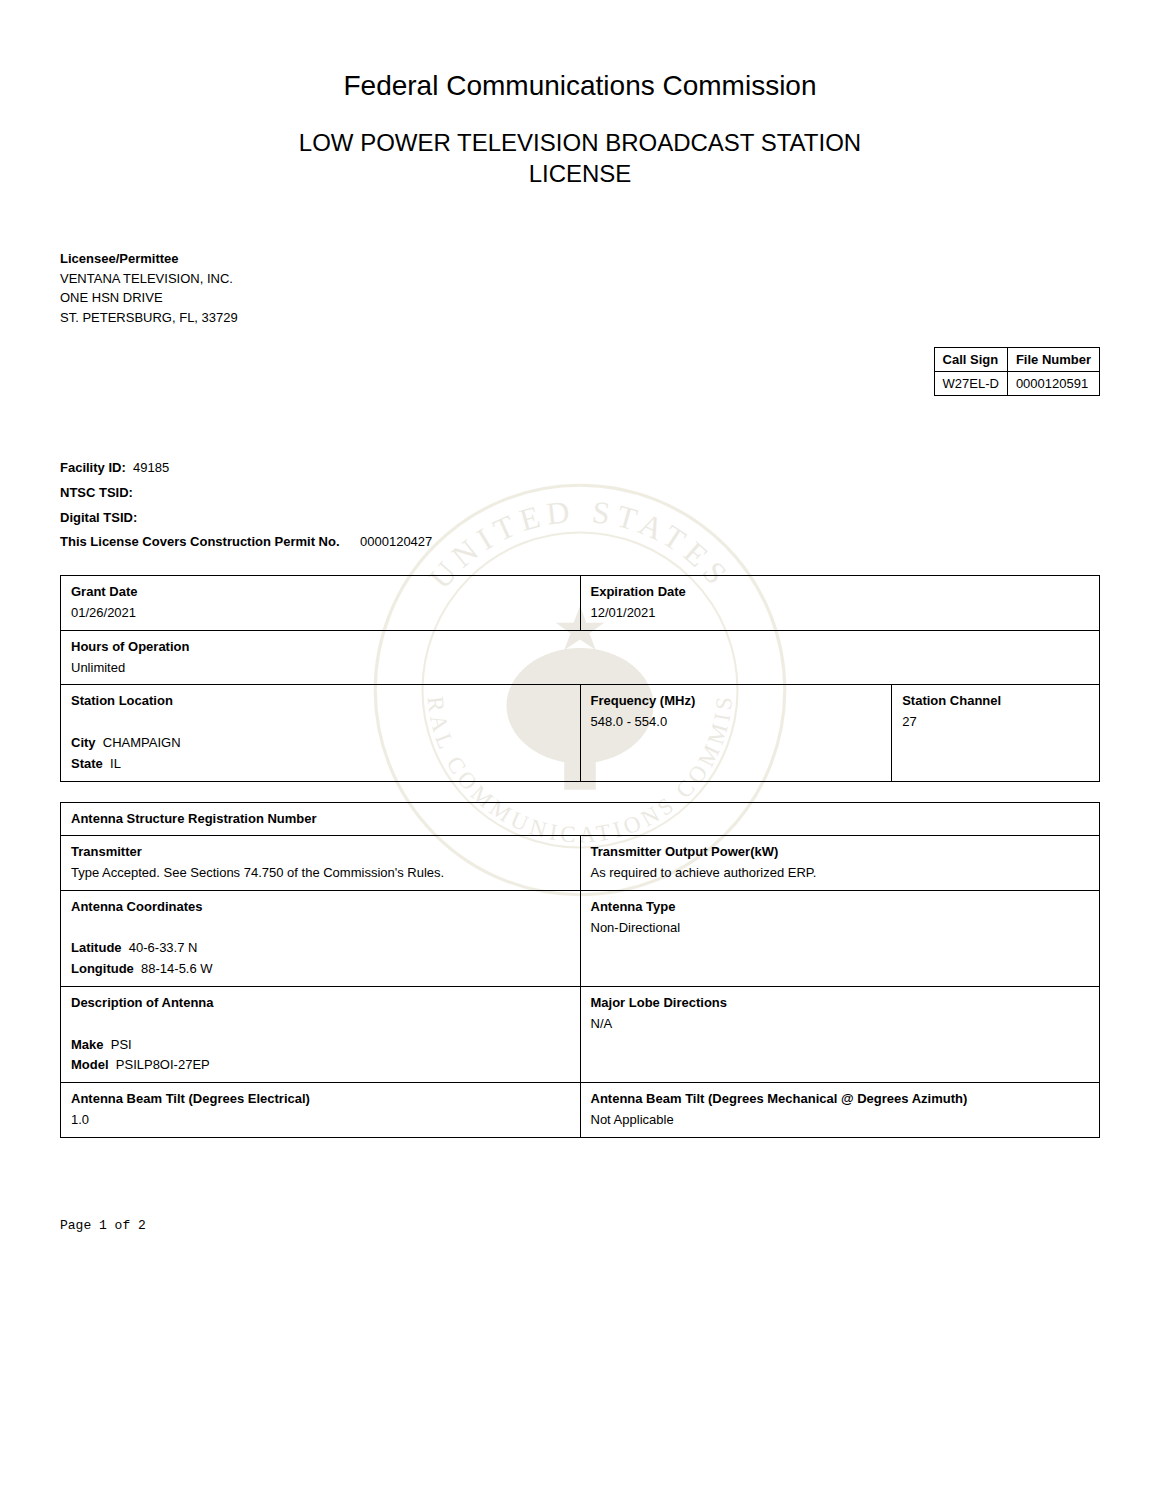UNITED STATES FEDERAL COMMUNICATIONS COMMISSION
Federal Communications Commission
LOW POWER TELEVISION BROADCAST STATION
LICENSE
Licensee/Permittee
VENTANA TELEVISION, INC.
ONE HSN DRIVE
ST. PETERSBURG, FL, 33729
| Call Sign | File Number |
| --- | --- |
| W27EL-D | 0000120591 |
Facility ID: 49185
NTSC TSID:
Digital TSID:
This License Covers Construction Permit No. 0000120427
| Grant Date 01/26/2021 | Expiration Date 12/01/2021 |
| Hours of Operation Unlimited |
| Station Location City CHAMPAIGN State IL | Frequency (MHz) 548.0 - 554.0 | Station Channel 27 |
| Antenna Structure Registration Number |
| Transmitter Type Accepted. See Sections 74.750 of the Commission's Rules. | Transmitter Output Power(kW) As required to achieve authorized ERP. |
| Antenna Coordinates Latitude 40-6-33.7 N Longitude 88-14-5.6 W | Antenna Type Non-Directional |
| Description of Antenna Make PSI Model PSILP8OI-27EP | Major Lobe Directions N/A |
| Antenna Beam Tilt (Degrees Electrical) 1.0 | Antenna Beam Tilt (Degrees Mechanical @ Degrees Azimuth) Not Applicable |
Page 1 of 2